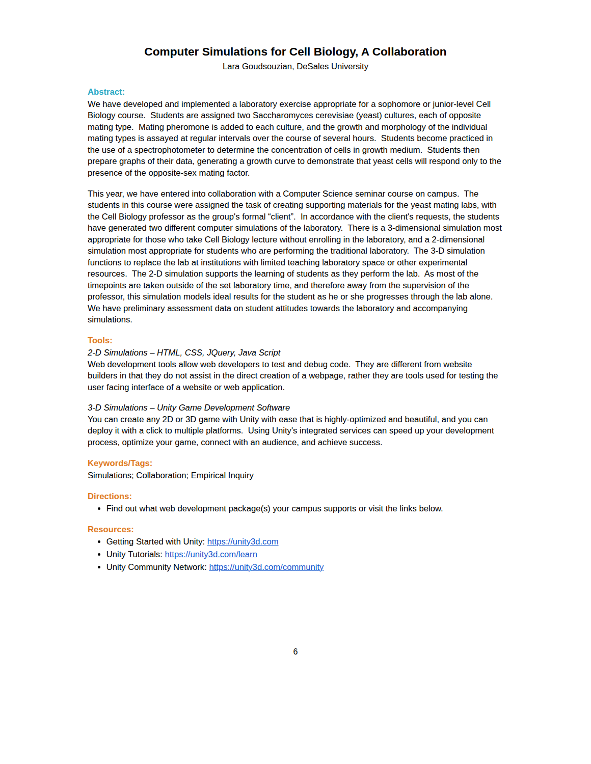Computer Simulations for Cell Biology, A Collaboration
Lara Goudsouzian, DeSales University
Abstract:
We have developed and implemented a laboratory exercise appropriate for a sophomore or junior-level Cell Biology course. Students are assigned two Saccharomyces cerevisiae (yeast) cultures, each of opposite mating type. Mating pheromone is added to each culture, and the growth and morphology of the individual mating types is assayed at regular intervals over the course of several hours. Students become practiced in the use of a spectrophotometer to determine the concentration of cells in growth medium. Students then prepare graphs of their data, generating a growth curve to demonstrate that yeast cells will respond only to the presence of the opposite-sex mating factor.
This year, we have entered into collaboration with a Computer Science seminar course on campus. The students in this course were assigned the task of creating supporting materials for the yeast mating labs, with the Cell Biology professor as the group's formal “client”. In accordance with the client's requests, the students have generated two different computer simulations of the laboratory. There is a 3-dimensional simulation most appropriate for those who take Cell Biology lecture without enrolling in the laboratory, and a 2-dimensional simulation most appropriate for students who are performing the traditional laboratory. The 3-D simulation functions to replace the lab at institutions with limited teaching laboratory space or other experimental resources. The 2-D simulation supports the learning of students as they perform the lab. As most of the timepoints are taken outside of the set laboratory time, and therefore away from the supervision of the professor, this simulation models ideal results for the student as he or she progresses through the lab alone. We have preliminary assessment data on student attitudes towards the laboratory and accompanying simulations.
Tools:
2-D Simulations – HTML, CSS, JQuery, Java Script
Web development tools allow web developers to test and debug code. They are different from website builders in that they do not assist in the direct creation of a webpage, rather they are tools used for testing the user facing interface of a website or web application.
3-D Simulations – Unity Game Development Software
You can create any 2D or 3D game with Unity with ease that is highly-optimized and beautiful, and you can deploy it with a click to multiple platforms. Using Unity's integrated services can speed up your development process, optimize your game, connect with an audience, and achieve success.
Keywords/Tags:
Simulations; Collaboration; Empirical Inquiry
Directions:
Find out what web development package(s) your campus supports or visit the links below.
Resources:
Getting Started with Unity: https://unity3d.com
Unity Tutorials: https://unity3d.com/learn
Unity Community Network: https://unity3d.com/community
6